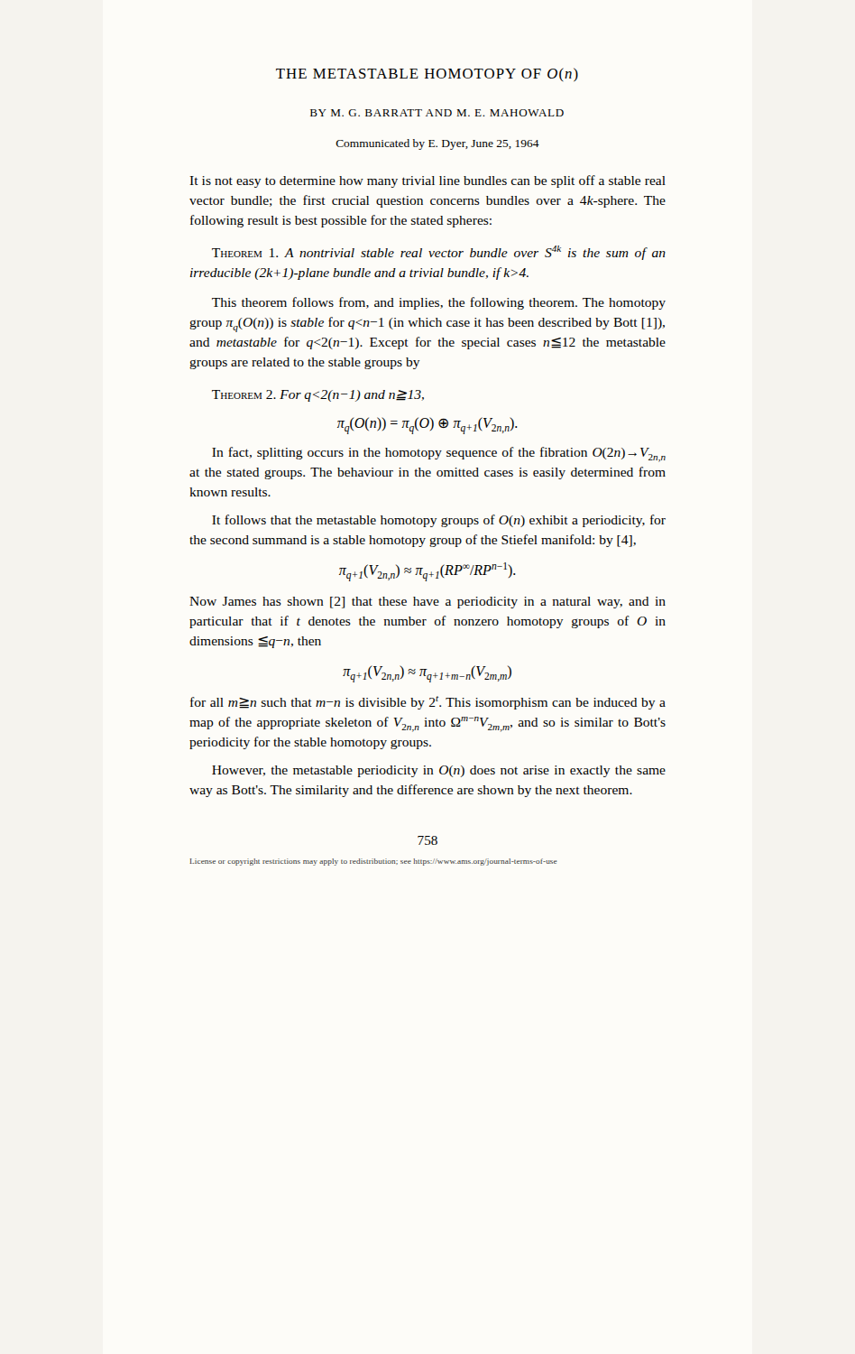The Metastable Homotopy of O(n)
by M. G. Barratt and M. E. Mahowald
Communicated by E. Dyer, June 25, 1964
It is not easy to determine how many trivial line bundles can be split off a stable real vector bundle; the first crucial question concerns bundles over a 4k-sphere. The following result is best possible for the stated spheres:
Theorem 1. A nontrivial stable real vector bundle over S4k is the sum of an irreducible (2k+1)-plane bundle and a trivial bundle, if k>4.
This theorem follows from, and implies, the following theorem. The homotopy group πq(O(n)) is stable for q<n−1 (in which case it has been described by Bott [1]), and metastable for q<2(n−1). Except for the special cases n≦12 the metastable groups are related to the stable groups by
Theorem 2. For q<2(n−1) and n≧13,
πq(O(n)) = πq(O) ⊕ πq+1(V2n,n).
In fact, splitting occurs in the homotopy sequence of the fibration O(2n)→V2n,n at the stated groups. The behaviour in the omitted cases is easily determined from known results.
It follows that the metastable homotopy groups of O(n) exhibit a periodicity, for the second summand is a stable homotopy group of the Stiefel manifold: by [4],
πq+1(V2n,n) ≈ πq+1(RP∞/RPn−1).
Now James has shown [2] that these have a periodicity in a natural way, and in particular that if t denotes the number of nonzero homotopy groups of O in dimensions ≦q−n, then
πq+1(V2n,n) ≈ πq+1+m−n(V2m,m)
for all m≧n such that m−n is divisible by 2t. This isomorphism can be induced by a map of the appropriate skeleton of V2n,n into Ωm−nV2m,m, and so is similar to Bott's periodicity for the stable homotopy groups.
However, the metastable periodicity in O(n) does not arise in exactly the same way as Bott's. The similarity and the difference are shown by the next theorem.
758
License or copyright restrictions may apply to redistribution; see https://www.ams.org/journal-terms-of-use